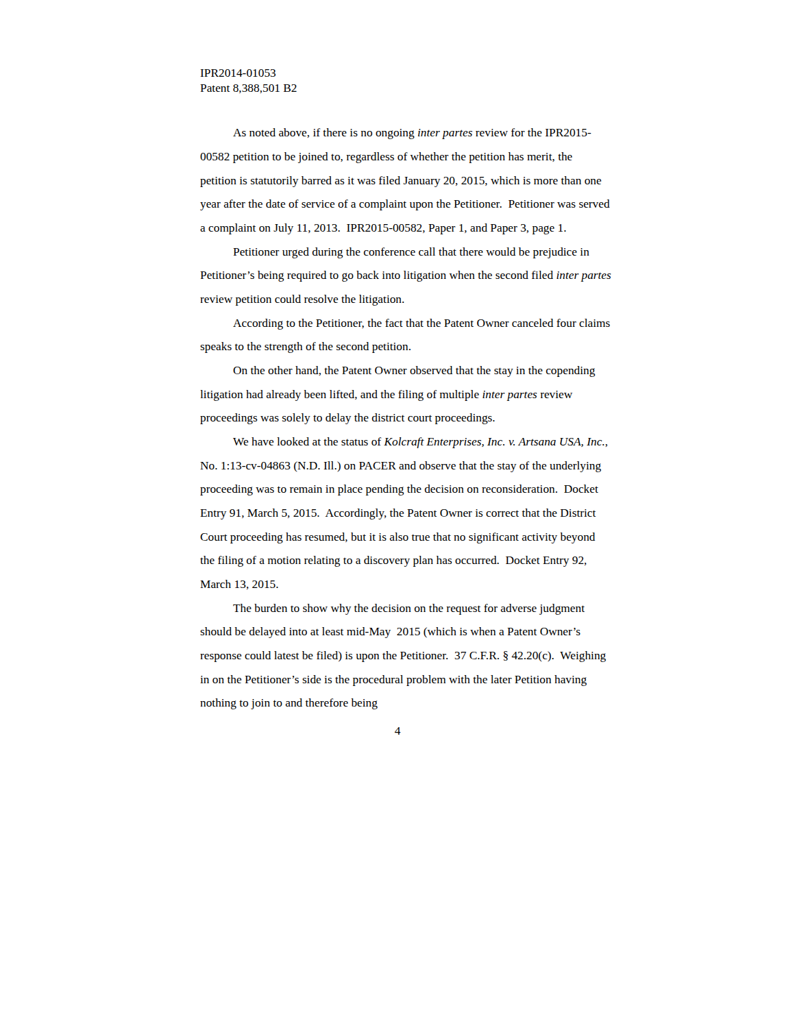IPR2014-01053
Patent 8,388,501 B2
As noted above, if there is no ongoing inter partes review for the IPR2015-00582 petition to be joined to, regardless of whether the petition has merit, the petition is statutorily barred as it was filed January 20, 2015, which is more than one year after the date of service of a complaint upon the Petitioner. Petitioner was served a complaint on July 11, 2013. IPR2015-00582, Paper 1, and Paper 3, page 1.
Petitioner urged during the conference call that there would be prejudice in Petitioner’s being required to go back into litigation when the second filed inter partes review petition could resolve the litigation.
According to the Petitioner, the fact that the Patent Owner canceled four claims speaks to the strength of the second petition.
On the other hand, the Patent Owner observed that the stay in the copending litigation had already been lifted, and the filing of multiple inter partes review proceedings was solely to delay the district court proceedings.
We have looked at the status of Kolcraft Enterprises, Inc. v. Artsana USA, Inc., No. 1:13-cv-04863 (N.D. Ill.) on PACER and observe that the stay of the underlying proceeding was to remain in place pending the decision on reconsideration. Docket Entry 91, March 5, 2015. Accordingly, the Patent Owner is correct that the District Court proceeding has resumed, but it is also true that no significant activity beyond the filing of a motion relating to a discovery plan has occurred. Docket Entry 92, March 13, 2015.
The burden to show why the decision on the request for adverse judgment should be delayed into at least mid-May 2015 (which is when a Patent Owner’s response could latest be filed) is upon the Petitioner. 37 C.F.R. § 42.20(c). Weighing in on the Petitioner’s side is the procedural problem with the later Petition having nothing to join to and therefore being
4